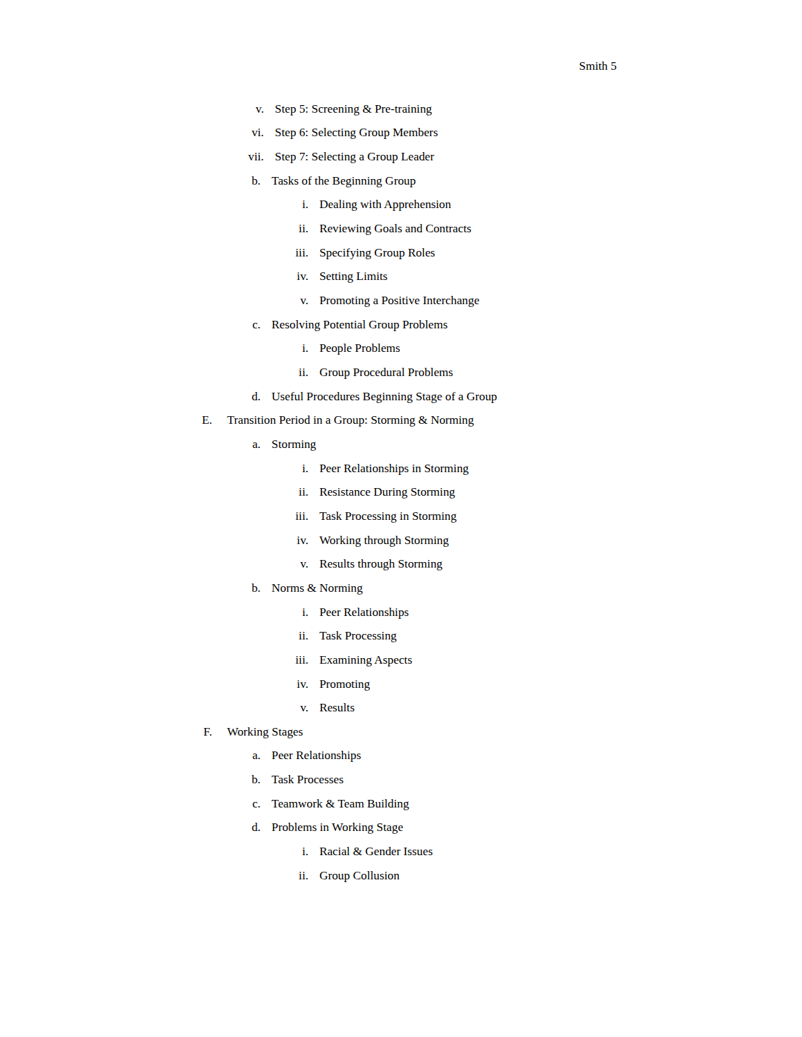Smith 5
Step 5: Screening & Pre-training
Step 6: Selecting Group Members
Step 7: Selecting a Group Leader
Tasks of the Beginning Group
Dealing with Apprehension
Reviewing Goals and Contracts
Specifying Group Roles
Setting Limits
Promoting a Positive Interchange
Resolving Potential Group Problems
People Problems
Group Procedural Problems
Useful Procedures Beginning Stage of a Group
Transition Period in a Group: Storming & Norming
Storming
Peer Relationships in Storming
Resistance During Storming
Task Processing in Storming
Working through Storming
Results through Storming
Norms & Norming
Peer Relationships
Task Processing
Examining Aspects
Promoting
Results
Working Stages
Peer Relationships
Task Processes
Teamwork & Team Building
Problems in Working Stage
Racial & Gender Issues
Group Collusion